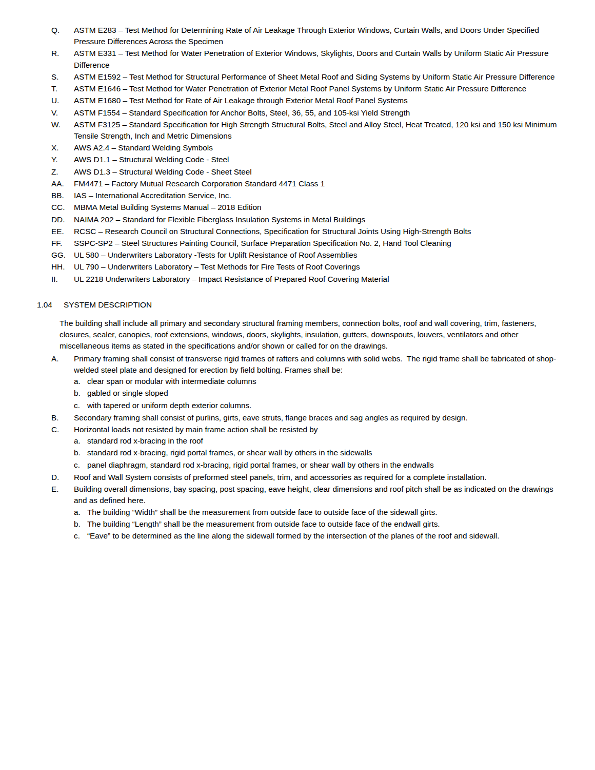Q. ASTM E283 – Test Method for Determining Rate of Air Leakage Through Exterior Windows, Curtain Walls, and Doors Under Specified Pressure Differences Across the Specimen
R. ASTM E331 – Test Method for Water Penetration of Exterior Windows, Skylights, Doors and Curtain Walls by Uniform Static Air Pressure Difference
S. ASTM E1592 – Test Method for Structural Performance of Sheet Metal Roof and Siding Systems by Uniform Static Air Pressure Difference
T. ASTM E1646 – Test Method for Water Penetration of Exterior Metal Roof Panel Systems by Uniform Static Air Pressure Difference
U. ASTM E1680 – Test Method for Rate of Air Leakage through Exterior Metal Roof Panel Systems
V. ASTM F1554 – Standard Specification for Anchor Bolts, Steel, 36, 55, and 105-ksi Yield Strength
W. ASTM F3125 – Standard Specification for High Strength Structural Bolts, Steel and Alloy Steel, Heat Treated, 120 ksi and 150 ksi Minimum Tensile Strength, Inch and Metric Dimensions
X. AWS A2.4 – Standard Welding Symbols
Y. AWS D1.1 – Structural Welding Code - Steel
Z. AWS D1.3 – Structural Welding Code - Sheet Steel
AA. FM4471 – Factory Mutual Research Corporation Standard 4471 Class 1
BB. IAS – International Accreditation Service, Inc.
CC. MBMA Metal Building Systems Manual – 2018 Edition
DD. NAIMA 202 – Standard for Flexible Fiberglass Insulation Systems in Metal Buildings
EE. RCSC – Research Council on Structural Connections, Specification for Structural Joints Using High-Strength Bolts
FF. SSPC-SP2 – Steel Structures Painting Council, Surface Preparation Specification No. 2, Hand Tool Cleaning
GG. UL 580 – Underwriters Laboratory -Tests for Uplift Resistance of Roof Assemblies
HH. UL 790 – Underwriters Laboratory – Test Methods for Fire Tests of Roof Coverings
II. UL 2218 Underwriters Laboratory – Impact Resistance of Prepared Roof Covering Material
1.04 SYSTEM DESCRIPTION
The building shall include all primary and secondary structural framing members, connection bolts, roof and wall covering, trim, fasteners, closures, sealer, canopies, roof extensions, windows, doors, skylights, insulation, gutters, downspouts, louvers, ventilators and other miscellaneous items as stated in the specifications and/or shown or called for on the drawings.
A.
Primary framing shall consist of transverse rigid frames of rafters and columns with solid webs. The rigid frame shall be fabricated of shop-welded steel plate and designed for erection by field bolting. Frames shall be:
a. clear span or modular with intermediate columns
b. gabled or single sloped
c. with tapered or uniform depth exterior columns.
B.
Secondary framing shall consist of purlins, girts, eave struts, flange braces and sag angles as required by design.
C.
Horizontal loads not resisted by main frame action shall be resisted by
a. standard rod x-bracing in the roof
b. standard rod x-bracing, rigid portal frames, or shear wall by others in the sidewalls
c. panel diaphragm, standard rod x-bracing, rigid portal frames, or shear wall by others in the endwalls
D.
Roof and Wall System consists of preformed steel panels, trim, and accessories as required for a complete installation.
E.
Building overall dimensions, bay spacing, post spacing, eave height, clear dimensions and roof pitch shall be as indicated on the drawings and as defined here.
a. The building “Width” shall be the measurement from outside face to outside face of the sidewall girts.
b. The building “Length” shall be the measurement from outside face to outside face of the endwall girts.
c.“Eave” to be determined as the line along the sidewall formed by the intersection of the planes of the roof and sidewall.